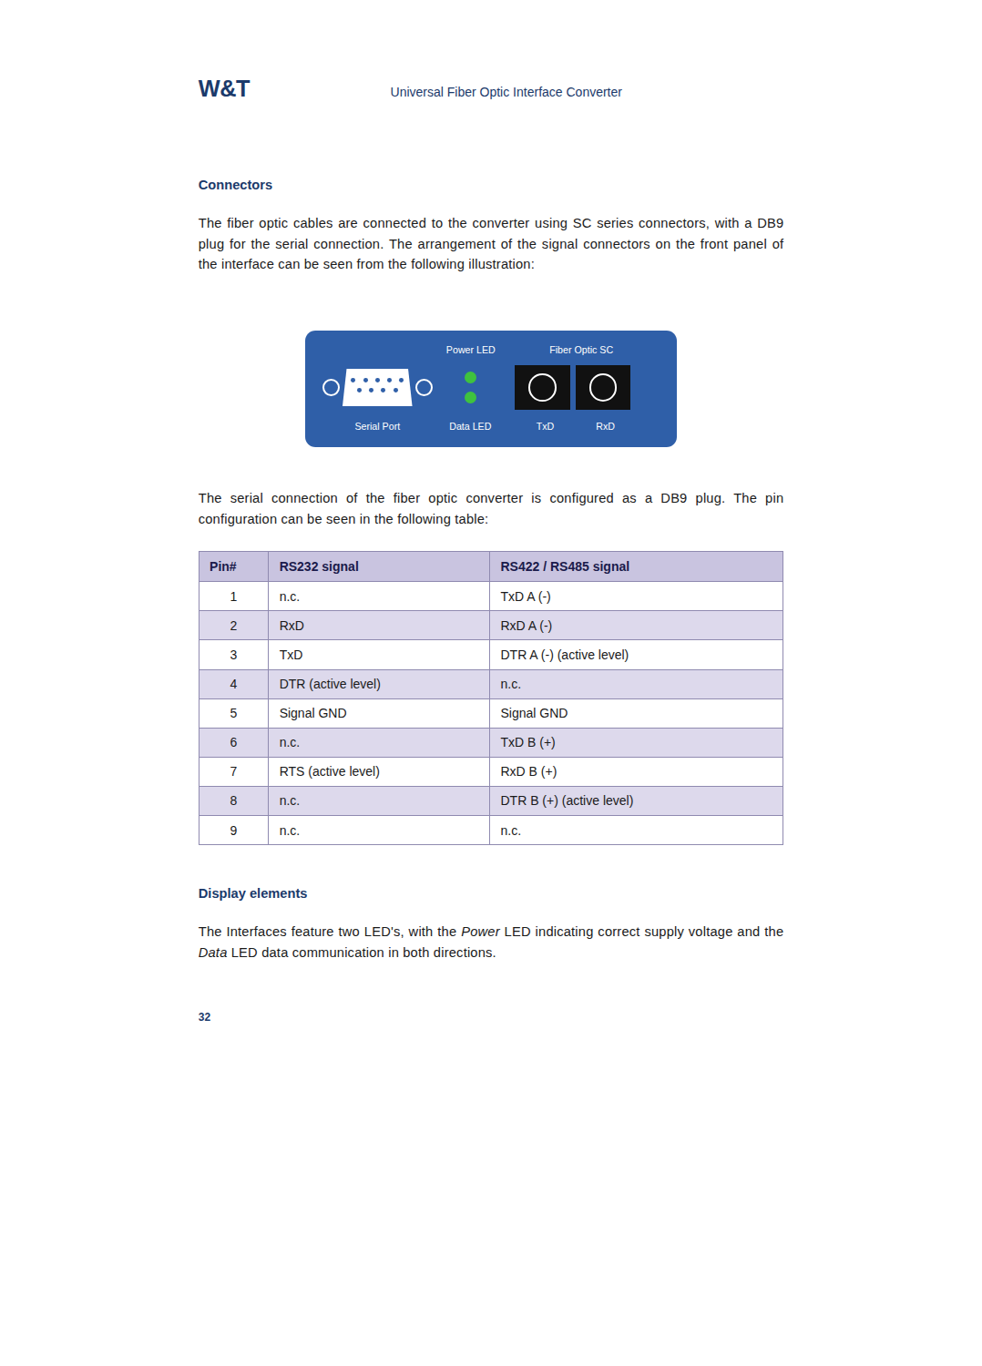W&T
Universal Fiber Optic Interface Converter
Connectors
The fiber optic cables are connected to the converter using SC series connectors, with a DB9 plug for the serial connection. The arrangement of the signal connectors on the front panel of the interface can be seen from the following illustration:
Power LED Fiber Optic SC
Serial Port Data LED TxD RxD
The serial connection of the fiber optic converter is configured as a DB9 plug. The pin configuration can be seen in the following table:
| Pin# | RS232 signal | RS422 / RS485 signal |
| --- | --- | --- |
| 1 | n.c. | TxD A (-) |
| 2 | RxD | RxD A (-) |
| 3 | TxD | DTR A (-) (active level) |
| 4 | DTR (active level) | n.c. |
| 5 | Signal GND | Signal GND |
| 6 | n.c. | TxD B (+) |
| 7 | RTS (active level) | RxD B (+) |
| 8 | n.c. | DTR B (+) (active level) |
| 9 | n.c. | n.c. |
Display elements
The Interfaces feature two LED's, with the Power LED indicating correct supply voltage and the Data LED data communication in both directions.
32